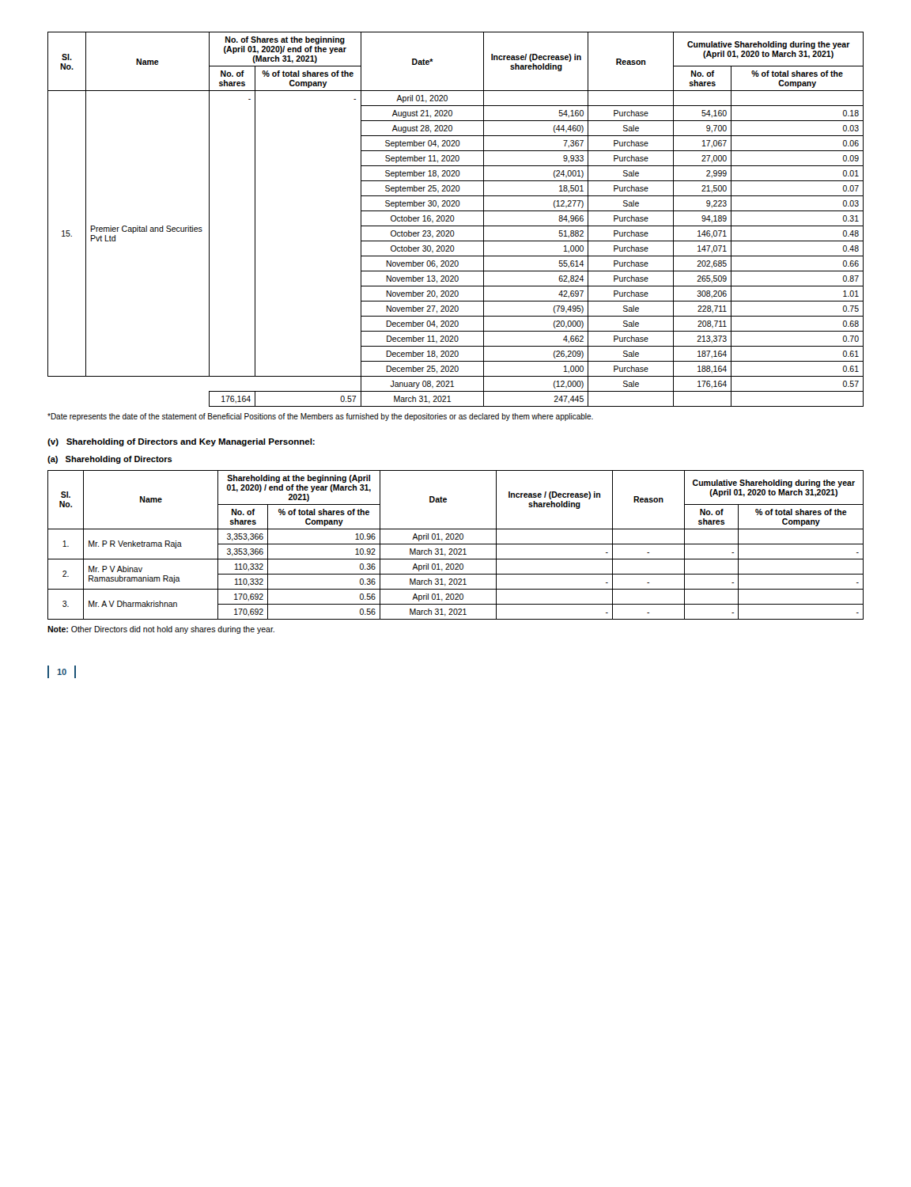| Sl. No. | Name | No. of Shares at the beginning (April 01, 2020)/ end of the year (March 31, 2021) | Date* | Increase/ (Decrease) in shareholding | Reason | Cumulative Shareholding during the year (April 01, 2020 to March 31, 2021) |
| --- | --- | --- | --- | --- | --- | --- |
| No. of shares | % of total shares of the Company | No. of shares | % of total shares of the Company |
| 15. | Premier Capital and Securities Pvt Ltd | - | - | April 01, 2020 | | | | |
| August 21, 2020 | 54,160 | Purchase | 54,160 | 0.18 |
| August 28, 2020 | (44,460) | Sale | 9,700 | 0.03 |
| September 04, 2020 | 7,367 | Purchase | 17,067 | 0.06 |
| September 11, 2020 | 9,933 | Purchase | 27,000 | 0.09 |
| September 18, 2020 | (24,001) | Sale | 2,999 | 0.01 |
| September 25, 2020 | 18,501 | Purchase | 21,500 | 0.07 |
| September 30, 2020 | (12,277) | Sale | 9,223 | 0.03 |
| October 16, 2020 | 84,966 | Purchase | 94,189 | 0.31 |
| October 23, 2020 | 51,882 | Purchase | 146,071 | 0.48 |
| October 30, 2020 | 1,000 | Purchase | 147,071 | 0.48 |
| November 06, 2020 | 55,614 | Purchase | 202,685 | 0.66 |
| November 13, 2020 | 62,824 | Purchase | 265,509 | 0.87 |
| November 20, 2020 | 42,697 | Purchase | 308,206 | 1.01 |
| November 27, 2020 | (79,495) | Sale | 228,711 | 0.75 |
| December 04, 2020 | (20,000) | Sale | 208,711 | 0.68 |
| December 11, 2020 | 4,662 | Purchase | 213,373 | 0.70 |
| December 18, 2020 | (26,209) | Sale | 187,164 | 0.61 |
| December 25, 2020 | 1,000 | Purchase | 188,164 | 0.61 |
| | | | | January 08, 2021 | (12,000) | Sale | 176,164 | 0.57 |
| | | 176,164 | 0.57 | March 31, 2021 | 247,445 | | | |
*Date represents the date of the statement of Beneficial Positions of the Members as furnished by the depositories or as declared by them where applicable.
(v) Shareholding of Directors and Key Managerial Personnel:
(a) Shareholding of Directors
| Sl. No. | Name | Shareholding at the beginning (April 01, 2020) / end of the year (March 31, 2021) | Date | Increase / (Decrease) in shareholding | Reason | Cumulative Shareholding during the year (April 01, 2020 to March 31,2021) |
| --- | --- | --- | --- | --- | --- | --- |
| No. of shares | % of total shares of the Company | No. of shares | % of total shares of the Company |
| 1. | Mr. P R Venketrama Raja | 3,353,366 | 10.96 | April 01, 2020 | | | | |
| 3,353,366 | 10.92 | March 31, 2021 | - | - | - | - |
| 2. | Mr. P V Abinav Ramasubramaniam Raja | 110,332 | 0.36 | April 01, 2020 | | | | |
| 110,332 | 0.36 | March 31, 2021 | - | - | - | - |
| 3. | Mr. A V Dharmakrishnan | 170,692 | 0.56 | April 01, 2020 | | | | |
| 170,692 | 0.56 | March 31, 2021 | - | - | - | - |
Note: Other Directors did not hold any shares during the year.
10